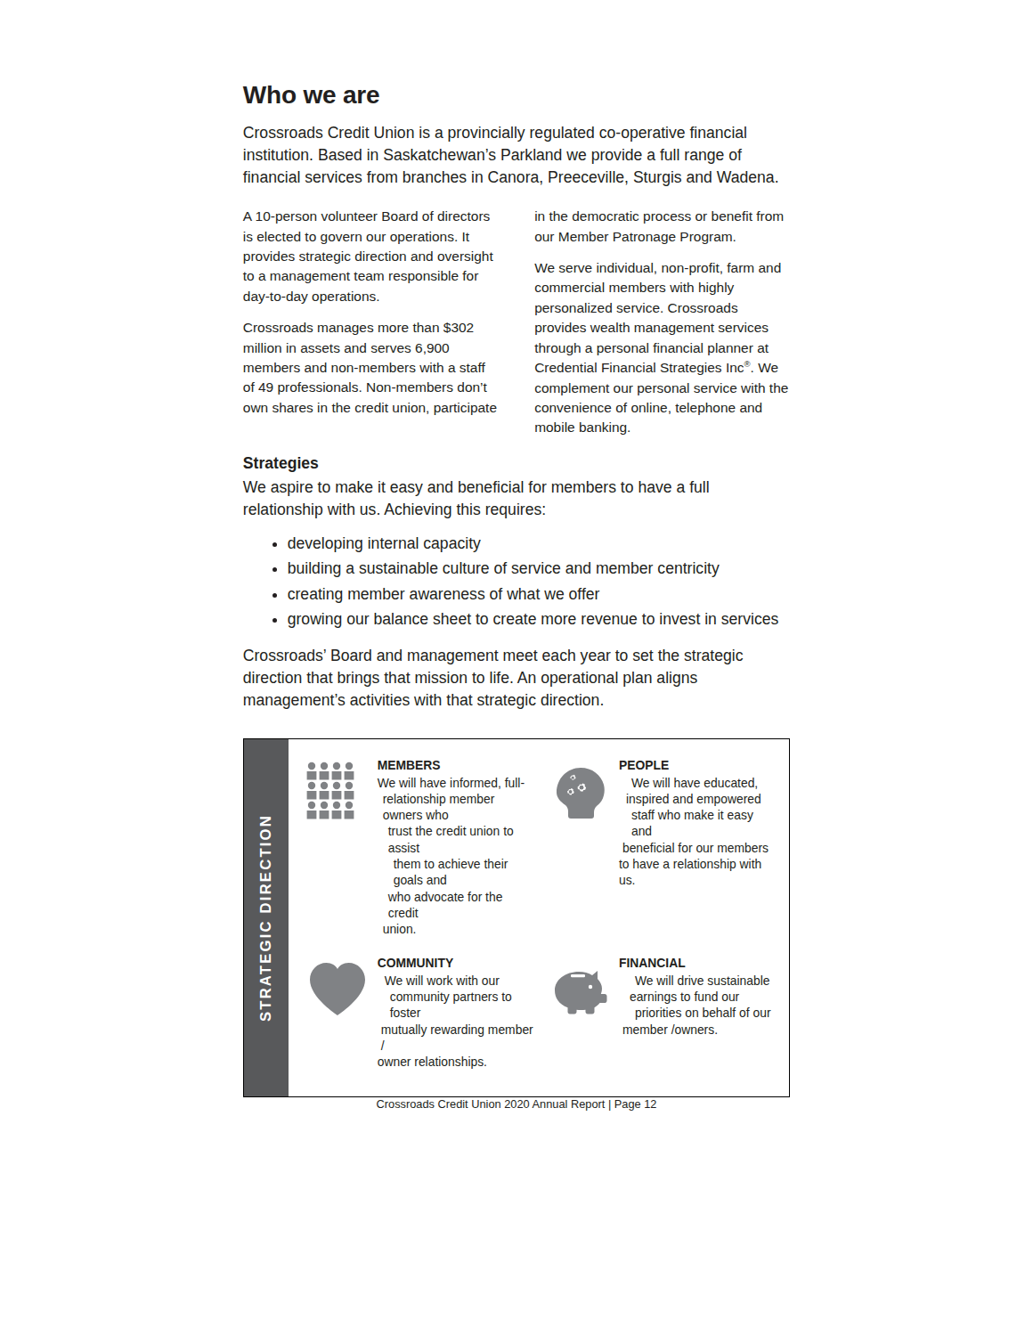Who we are
Crossroads Credit Union is a provincially regulated co-operative financial institution. Based in Saskatchewan’s Parkland we provide a full range of financial services from branches in Canora, Preeceville, Sturgis and Wadena.
A 10-person volunteer Board of directors is elected to govern our operations. It provides strategic direction and oversight to a management team responsible for day-to-day operations.
Crossroads manages more than $302 million in assets and serves 6,900 members and non-members with a staff of 49 professionals. Non-members don’t own shares in the credit union, participate in the democratic process or benefit from our Member Patronage Program.
We serve individual, non-profit, farm and commercial members with highly personalized service. Crossroads provides wealth management services through a personal financial planner at Credential Financial Strategies Inc®. We complement our personal service with the convenience of online, telephone and mobile banking.
Strategies
We aspire to make it easy and beneficial for members to have a full relationship with us. Achieving this requires:
developing internal capacity
building a sustainable culture of service and member centricity
creating member awareness of what we offer
growing our balance sheet to create more revenue to invest in services
Crossroads’ Board and management meet each year to set the strategic direction that brings that mission to life. An operational plan aligns management’s activities with that strategic direction.
STRATEGIC DIRECTION
MEMBERS
We will have informed, full-
relationship member owners who
trust the credit union to assist
them to achieve their goals and
who advocate for the credit
union.
PEOPLE
We will have educated,
inspired and empowered
staff who make it easy and
beneficial for our members
to have a relationship with us.
COMMUNITY
We will work with our
community partners to foster
mutually rewarding member /
owner relationships.
FINANCIAL
We will drive sustainable
earnings to fund our
priorities on behalf of our
member /owners.
Crossroads Credit Union 2020 Annual Report | Page 12